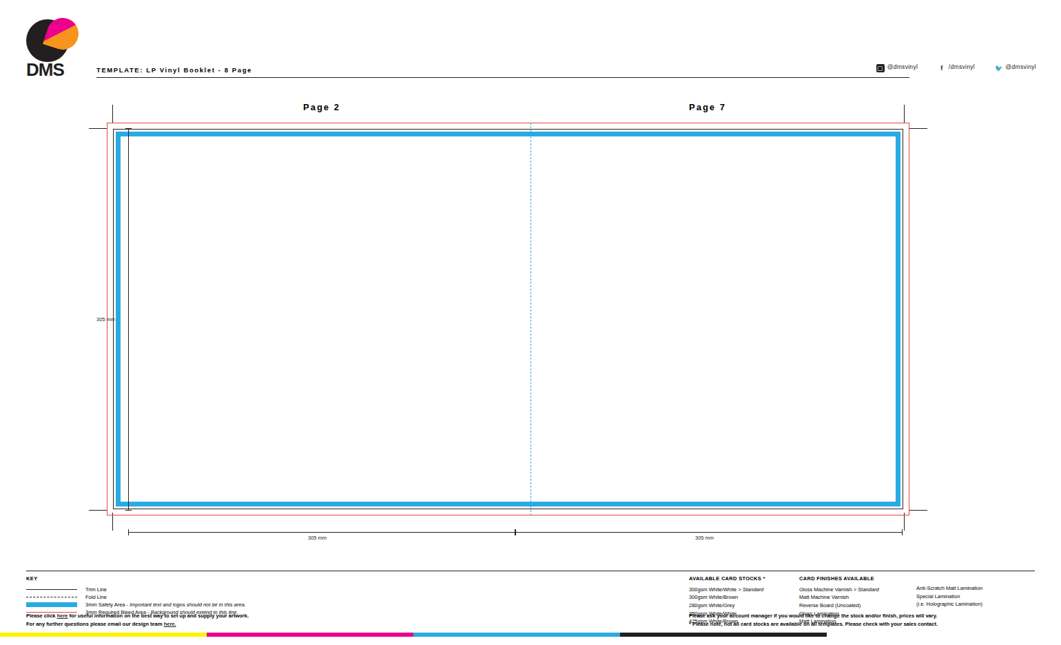DMS
TEMPLATE: LP Vinyl Booklet - 8 Page
▢@dmsvinyl f/dmsvinyl 🐦@dmsvinyl
Page 2
Page 7
305 mm
305 mm
305 mm
KEY
Trim Line
Fold Line
3mm Safety Area - Important text and logos should not be in this area.
3mm Required Bleed Area - Background should extend to this line.
Please click here for useful information on the best way to set up and supply your artwork.
For any further questions please email our design team here.
AVAILABLE CARD STOCKS *
300gsm White/White > Standard
300gsm White/Brown
280gsm White/Grey
350gsm White/White
425gsm White/Brown
CARD FINISHES AVAILABLE
Gloss Machine Varnish > Standard
Matt Machine Varnish
Reverse Board (Uncoated)
Gloss Lamination
Matt Lamination
Anti-Scratch Matt Lamination
Special Lamination
(i.e. Holographic Lamination)
Please ask your account manager if you would like to change the stock and/or finish, prices will vary.
* Please note, not all card stocks are available on all templates. Please check with your sales contact.